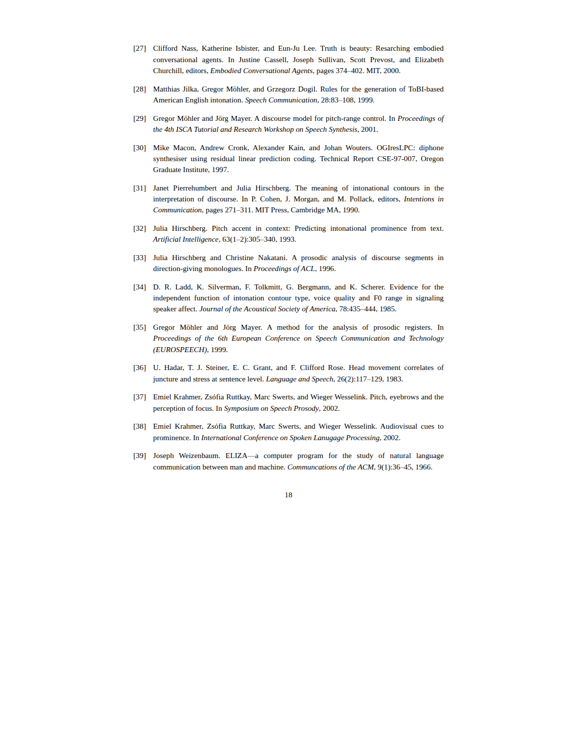[27] Clifford Nass, Katherine Isbister, and Eun-Ju Lee. Truth is beauty: Resarching embodied conversational agents. In Justine Cassell, Joseph Sullivan, Scott Prevost, and Elizabeth Churchill, editors, Embodied Conversational Agents, pages 374–402. MIT, 2000.
[28] Matthias Jilka, Gregor Möhler, and Grzegorz Dogil. Rules for the generation of ToBI-based American English intonation. Speech Communication, 28:83–108, 1999.
[29] Gregor Möhler and Jörg Mayer. A discourse model for pitch-range control. In Proceedings of the 4th ISCA Tutorial and Research Workshop on Speech Synthesis, 2001.
[30] Mike Macon, Andrew Cronk, Alexander Kain, and Johan Wouters. OGIresLPC: diphone synthesiser using residual linear prediction coding. Technical Report CSE-97-007, Oregon Graduate Institute, 1997.
[31] Janet Pierrehumbert and Julia Hirschberg. The meaning of intonational contours in the interpretation of discourse. In P. Cohen, J. Morgan, and M. Pollack, editors, Intentions in Communication, pages 271–311. MIT Press, Cambridge MA, 1990.
[32] Julia Hirschberg. Pitch accent in context: Predicting intonational prominence from text. Artificial Intelligence, 63(1–2):305–340, 1993.
[33] Julia Hirschberg and Christine Nakatani. A prosodic analysis of discourse segments in direction-giving monologues. In Proceedings of ACL, 1996.
[34] D. R. Ladd, K. Silverman, F. Tolkmitt, G. Bergmann, and K. Scherer. Evidence for the independent function of intonation contour type, voice quality and F0 range in signaling speaker affect. Journal of the Acoustical Society of America, 78:435–444, 1985.
[35] Gregor Möhler and Jörg Mayer. A method for the analysis of prosodic registers. In Proceedings of the 6th European Conference on Speech Communication and Technology (EUROSPEECH), 1999.
[36] U. Hadar, T. J. Steiner, E. C. Grant, and F. Clifford Rose. Head movement correlates of juncture and stress at sentence level. Language and Speech, 26(2):117–129, 1983.
[37] Emiel Krahmer, Zsófia Ruttkay, Marc Swerts, and Wieger Wesselink. Pitch, eyebrows and the perception of focus. In Symposium on Speech Prosody, 2002.
[38] Emiel Krahmer, Zsófia Ruttkay, Marc Swerts, and Wieger Wesselink. Audiovisual cues to prominence. In International Conference on Spoken Lanugage Processing, 2002.
[39] Joseph Weizenbaum. ELIZA—a computer program for the study of natural language communication between man and machine. Communcations of the ACM, 9(1):36–45, 1966.
18